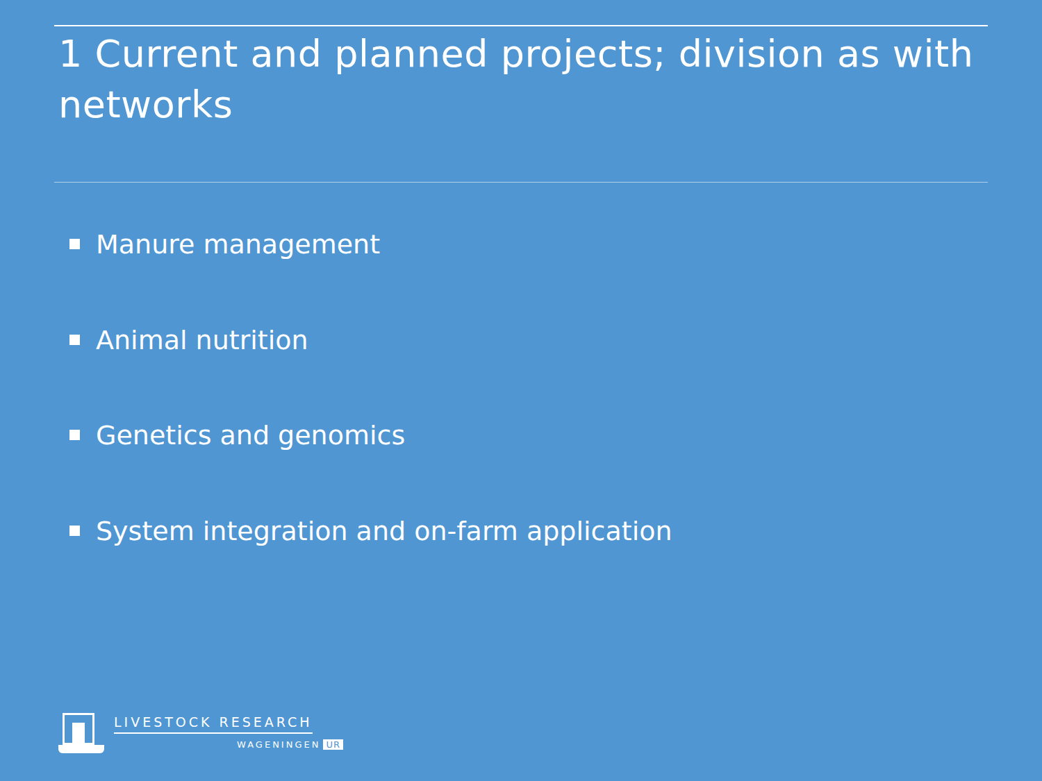1 Current and planned projects; division as with networks
Manure management
Animal nutrition
Genetics and genomics
System integration and on-farm application
LIVESTOCK RESEARCH
WAGENINGENUR